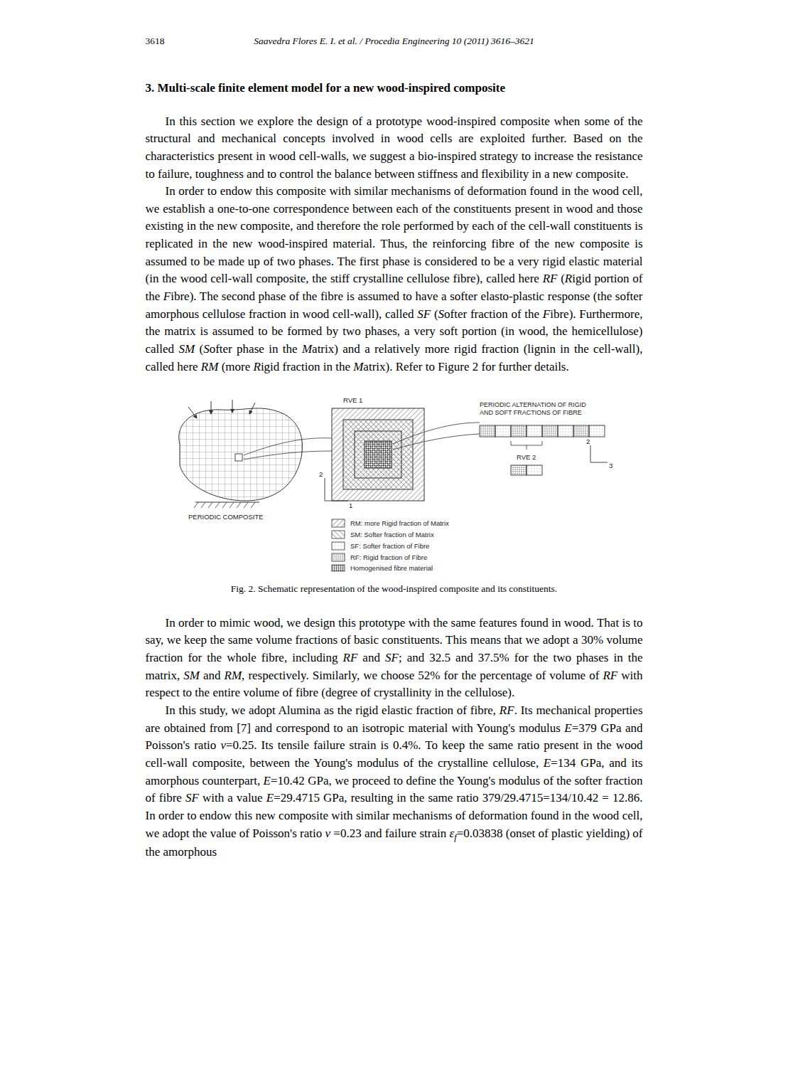3618
Saavedra Flores E. I. et al. / Procedia Engineering 10 (2011) 3616–3621
3. Multi-scale finite element model for a new wood-inspired composite
In this section we explore the design of a prototype wood-inspired composite when some of the structural and mechanical concepts involved in wood cells are exploited further. Based on the characteristics present in wood cell-walls, we suggest a bio-inspired strategy to increase the resistance to failure, toughness and to control the balance between stiffness and flexibility in a new composite.
In order to endow this composite with similar mechanisms of deformation found in the wood cell, we establish a one-to-one correspondence between each of the constituents present in wood and those existing in the new composite, and therefore the role performed by each of the cell-wall constituents is replicated in the new wood-inspired material. Thus, the reinforcing fibre of the new composite is assumed to be made up of two phases. The first phase is considered to be a very rigid elastic material (in the wood cell-wall composite, the stiff crystalline cellulose fibre), called here RF (Rigid portion of the Fibre). The second phase of the fibre is assumed to have a softer elasto-plastic response (the softer amorphous cellulose fraction in wood cell-wall), called SF (Softer fraction of the Fibre). Furthermore, the matrix is assumed to be formed by two phases, a very soft portion (in wood, the hemicellulose) called SM (Softer phase in the Matrix) and a relatively more rigid fraction (lignin in the cell-wall), called here RM (more Rigid fraction in the Matrix). Refer to Figure 2 for further details.
RVE 1 PERIODIC COMPOSITE 2 1 PERIODIC ALTERNATION OF RIGID AND SOFT FRACTIONS OF FIBRE RVE 2 2 3 RM: more Rigid fraction of Matrix SM: Softer fraction of Matrix SF: Softer fraction of Fibre RF: Rigid fraction of Fibre Homogenised fibre material
Fig. 2. Schematic representation of the wood-inspired composite and its constituents.
In order to mimic wood, we design this prototype with the same features found in wood. That is to say, we keep the same volume fractions of basic constituents. This means that we adopt a 30% volume fraction for the whole fibre, including RF and SF; and 32.5 and 37.5% for the two phases in the matrix, SM and RM, respectively. Similarly, we choose 52% for the percentage of volume of RF with respect to the entire volume of fibre (degree of crystallinity in the cellulose).
In this study, we adopt Alumina as the rigid elastic fraction of fibre, RF. Its mechanical properties are obtained from [7] and correspond to an isotropic material with Young's modulus E=379 GPa and Poisson's ratio ν=0.25. Its tensile failure strain is 0.4%. To keep the same ratio present in the wood cell-wall composite, between the Young's modulus of the crystalline cellulose, E=134 GPa, and its amorphous counterpart, E=10.42 GPa, we proceed to define the Young's modulus of the softer fraction of fibre SF with a value E=29.4715 GPa, resulting in the same ratio 379/29.4715=134/10.42 = 12.86. In order to endow this new composite with similar mechanisms of deformation found in the wood cell, we adopt the value of Poisson's ratio ν =0.23 and failure strain εf=0.03838 (onset of plastic yielding) of the amorphous